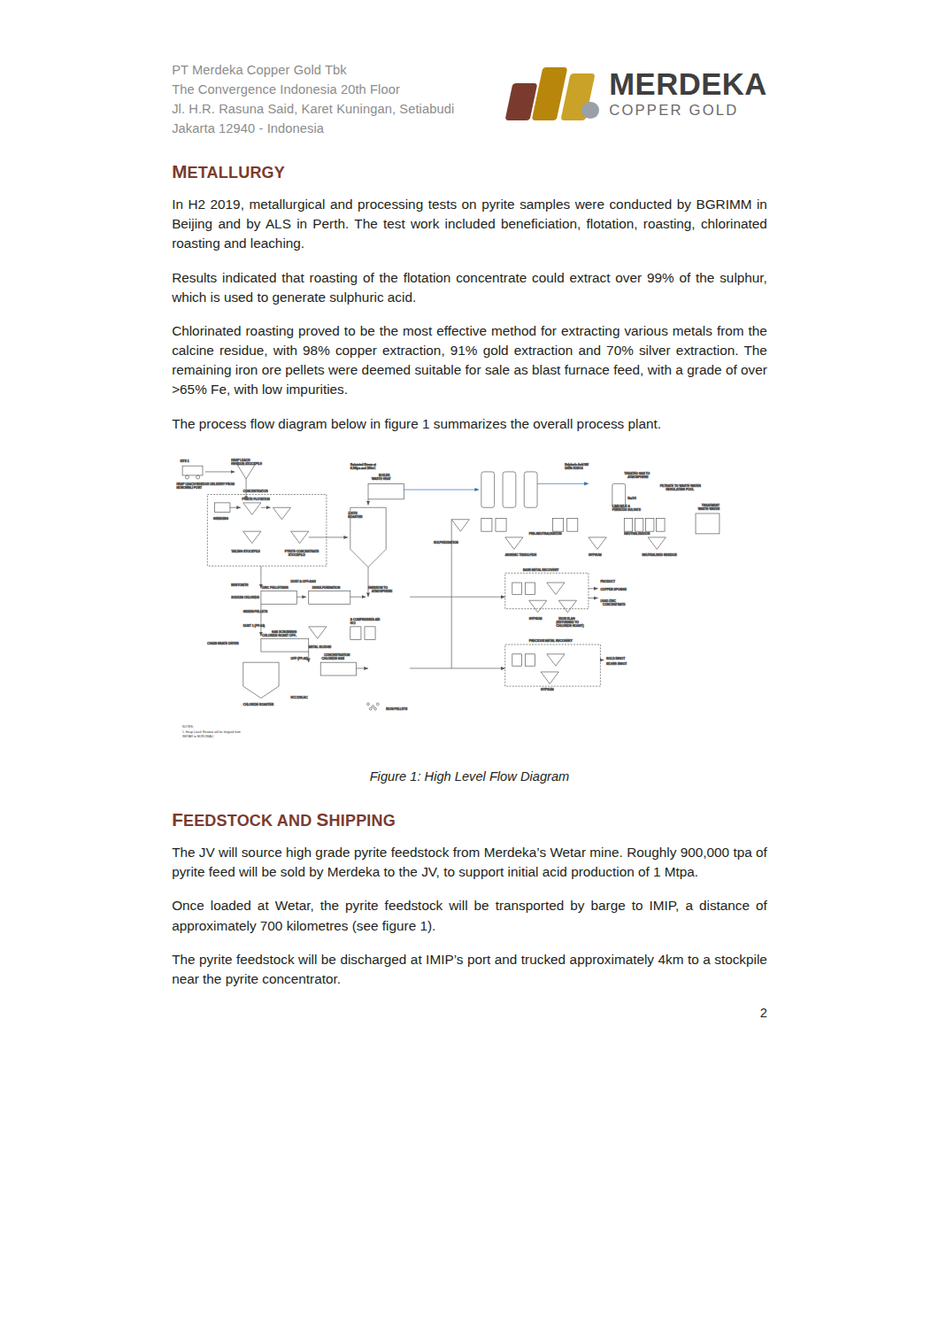PT Merdeka Copper Gold Tbk
The Convergence Indonesia 20th Floor
Jl. H.R. Rasuna Said, Karet Kuningan, Setiabudi
Jakarta 12940 - Indonesia
MERDEKA
COPPER GOLD
METALLURGY
In H2 2019, metallurgical and processing tests on pyrite samples were conducted by BGRIMM in Beijing and by ALS in Perth. The test work included beneficiation, flotation, roasting, chlorinated roasting and leaching.
Results indicated that roasting of the flotation concentrate could extract over 99% of the sulphur, which is used to generate sulphuric acid.
Chlorinated roasting proved to be the most effective method for extracting various metals from the calcine residue, with 98% copper extraction, 91% gold extraction and 70% silver extraction. The remaining iron ore pellets were deemed suitable for sale as blast furnace feed, with a grade of over >65% Fe, with low impurities.
The process flow diagram below in figure 1 summarizes the overall process plant.
HEAP LEACH RESIDUE DELIVERY FROM MOROWALI PORT SITE 1 HEAP LEACH RESIDUE STOCKPILE CONCENTRATOR GRINDING PYRITE FLOTATION TAILING STOCKPILE PYRITE CONCENTRATE STOCKPILE WASTE HEAT BOILER Saturated Steam at 6.3Mpa and 280oC Z-SITE ROASTER Sulphuric Acid 98/ 100% H2SO4 TREATED GAS TO ATMOSPHERE NaOH FILTRATE TO WASTE WATER REGULATING POOL SULPHIDISATION ARSENIC TRISULFIDE PRE-NEUTRALISATION GYPSUM LIME MILK & FERROUS SULFATE NEUTRALISATION NEUTRALISED RESIDUE WASTE WATER TREATMENT DISC PELLETISER DESULFURISATION BENTONITE SODIUM CHLORIDE GREEN PELLETS DUST & OFF-GAS EMISSION TO ATMOSPHERE CHLORIDE ROAST OFF- GAS SCRUBBING DUST 1 (PP-04) CHAIN GRATE DRYER CHLORIDE ROASTER CHLORIDE GAS CONCENTRATION OFF (PP-04) HCl 220L/hC IRON PELLETS METAL SLUDGE HCl & COMPRESSED AIR BASE METAL RECOVERY GYPSUM IRON SLAG (RETURNED TO CHLORIDE ROAST) PRODUCT COPPER SPONGE LEAD ZINC CONCENTRATE PRECIOUS METAL RECOVERY GYPSUM GOLD INGOT SILVER INGOT NOTES: 1. Heap Leach Residue will be shipped from WETAR to MOROWALI
Figure 1: High Level Flow Diagram
FEEDSTOCK AND SHIPPING
The JV will source high grade pyrite feedstock from Merdeka’s Wetar mine. Roughly 900,000 tpa of pyrite feed will be sold by Merdeka to the JV, to support initial acid production of 1 Mtpa.
Once loaded at Wetar, the pyrite feedstock will be transported by barge to IMIP, a distance of approximately 700 kilometres (see figure 1).
The pyrite feedstock will be discharged at IMIP’s port and trucked approximately 4km to a stockpile near the pyrite concentrator.
2